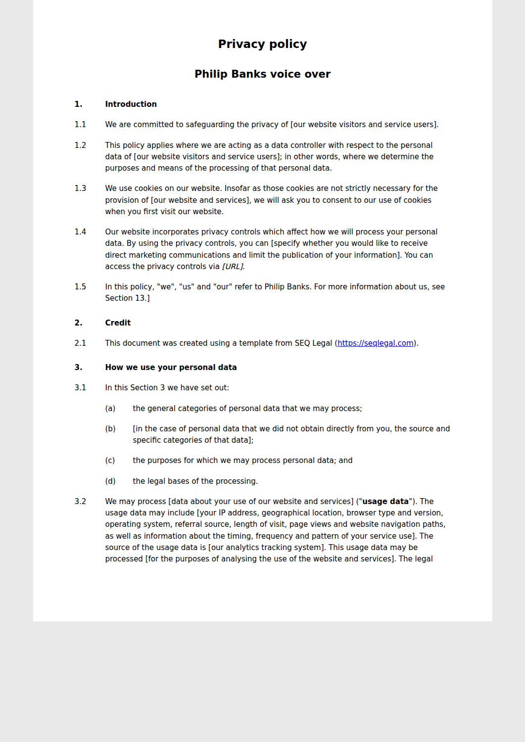Privacy policy
Philip Banks voice over
1. Introduction
1.1 We are committed to safeguarding the privacy of [our website visitors and service users].
1.2 This policy applies where we are acting as a data controller with respect to the personal data of [our website visitors and service users]; in other words, where we determine the purposes and means of the processing of that personal data.
1.3 We use cookies on our website. Insofar as those cookies are not strictly necessary for the provision of [our website and services], we will ask you to consent to our use of cookies when you first visit our website.
1.4 Our website incorporates privacy controls which affect how we will process your personal data. By using the privacy controls, you can [specify whether you would like to receive direct marketing communications and limit the publication of your information]. You can access the privacy controls via [URL].
1.5 In this policy, "we", "us" and "our" refer to Philip Banks. For more information about us, see Section 13.]
2. Credit
2.1 This document was created using a template from SEQ Legal (https://seqlegal.com).
3. How we use your personal data
3.1 In this Section 3 we have set out:
(a) the general categories of personal data that we may process;
(b) [in the case of personal data that we did not obtain directly from you, the source and specific categories of that data];
(c) the purposes for which we may process personal data; and
(d) the legal bases of the processing.
3.2 We may process [data about your use of our website and services] ("usage data"). The usage data may include [your IP address, geographical location, browser type and version, operating system, referral source, length of visit, page views and website navigation paths, as well as information about the timing, frequency and pattern of your service use]. The source of the usage data is [our analytics tracking system]. This usage data may be processed [for the purposes of analysing the use of the website and services]. The legal